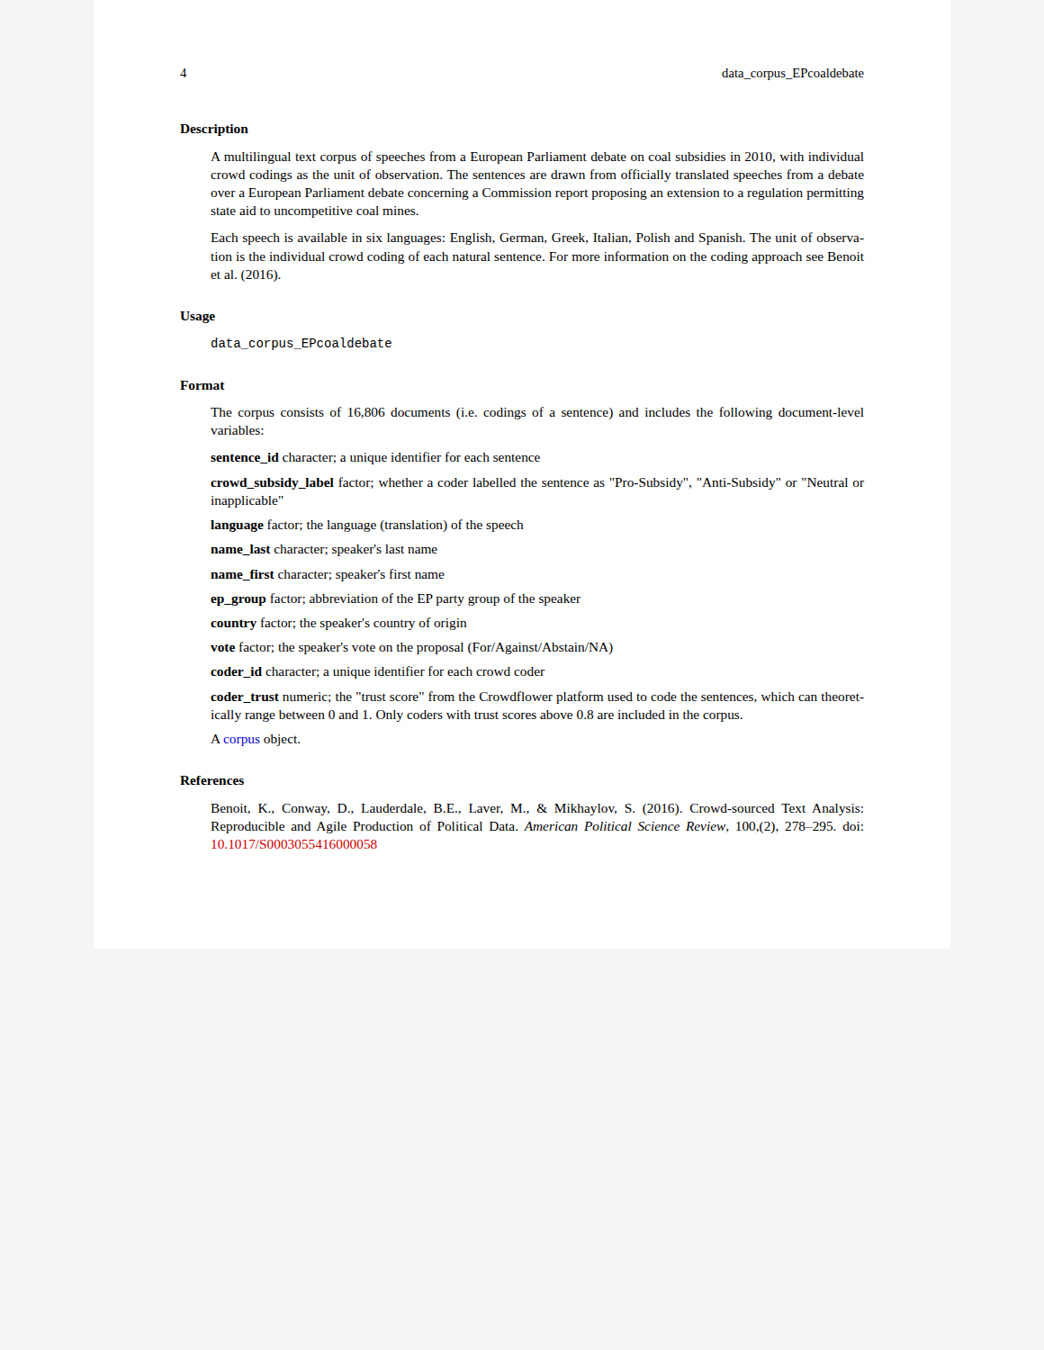4 data_corpus_EPcoaldebate
Description
A multilingual text corpus of speeches from a European Parliament debate on coal subsidies in 2010, with individual crowd codings as the unit of observation. The sentences are drawn from officially translated speeches from a debate over a European Parliament debate concerning a Commission report proposing an extension to a regulation permitting state aid to uncompetitive coal mines.
Each speech is available in six languages: English, German, Greek, Italian, Polish and Spanish. The unit of observation is the individual crowd coding of each natural sentence. For more information on the coding approach see Benoit et al. (2016).
Usage
data_corpus_EPcoaldebate
Format
The corpus consists of 16,806 documents (i.e. codings of a sentence) and includes the following document-level variables:
sentence_id character; a unique identifier for each sentence
crowd_subsidy_label factor; whether a coder labelled the sentence as "Pro-Subsidy", "Anti-Subsidy" or "Neutral or inapplicable"
language factor; the language (translation) of the speech
name_last character; speaker's last name
name_first character; speaker's first name
ep_group factor; abbreviation of the EP party group of the speaker
country factor; the speaker's country of origin
vote factor; the speaker's vote on the proposal (For/Against/Abstain/NA)
coder_id character; a unique identifier for each crowd coder
coder_trust numeric; the "trust score" from the Crowdflower platform used to code the sentences, which can theoretically range between 0 and 1. Only coders with trust scores above 0.8 are included in the corpus.
A corpus object.
References
Benoit, K., Conway, D., Lauderdale, B.E., Laver, M., & Mikhaylov, S. (2016). Crowd-sourced Text Analysis: Reproducible and Agile Production of Political Data. American Political Science Review, 100,(2), 278–295. doi: 10.1017/S0003055416000058